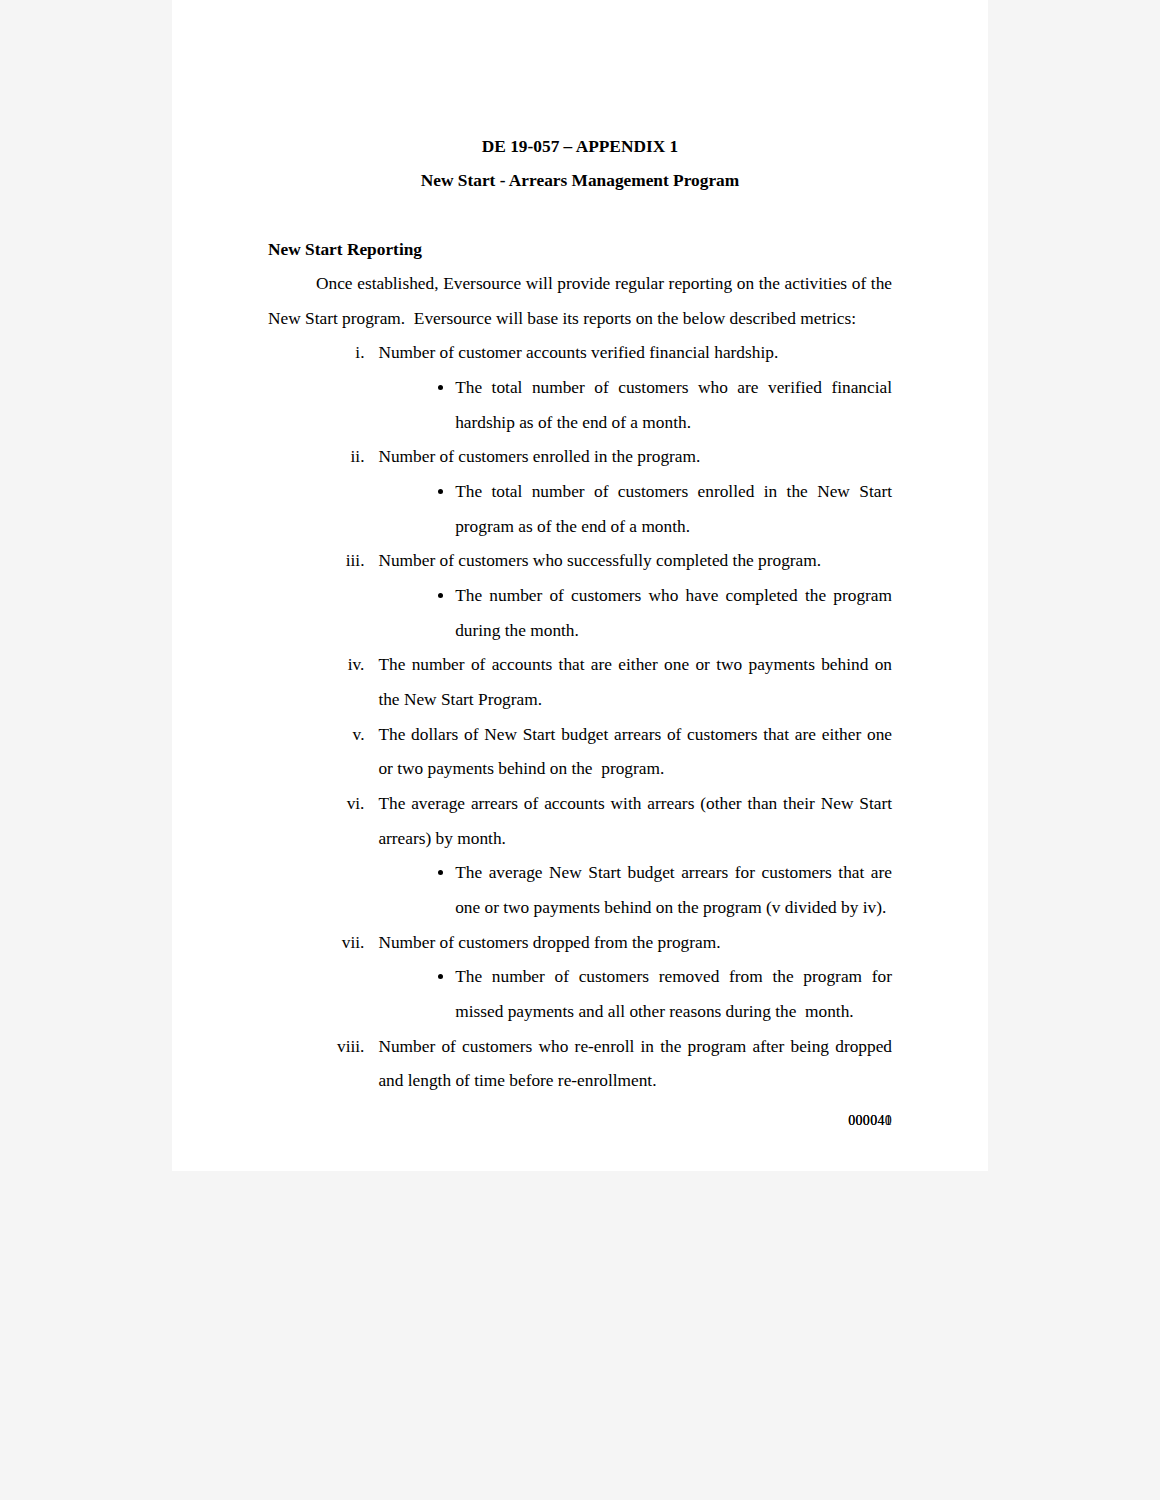DE 19-057 – APPENDIX 1
New Start - Arrears Management Program
New Start Reporting
Once established, Eversource will provide regular reporting on the activities of the New Start program. Eversource will base its reports on the below described metrics:
Number of customer accounts verified financial hardship.
The total number of customers who are verified financial hardship as of the end of a month.
Number of customers enrolled in the program.
The total number of customers enrolled in the New Start program as of the end of a month.
Number of customers who successfully completed the program.
The number of customers who have completed the program during the month.
The number of accounts that are either one or two payments behind on the New Start Program.
The dollars of New Start budget arrears of customers that are either one or two payments behind on the program.
The average arrears of accounts with arrears (other than their New Start arrears) by month.
The average New Start budget arrears for customers that are one or two payments behind on the program (v divided by iv).
Number of customers dropped from the program.
The number of customers removed from the program for missed payments and all other reasons during the month.
Number of customers who re-enroll in the program after being dropped and length of time before re-enrollment.
000040000041